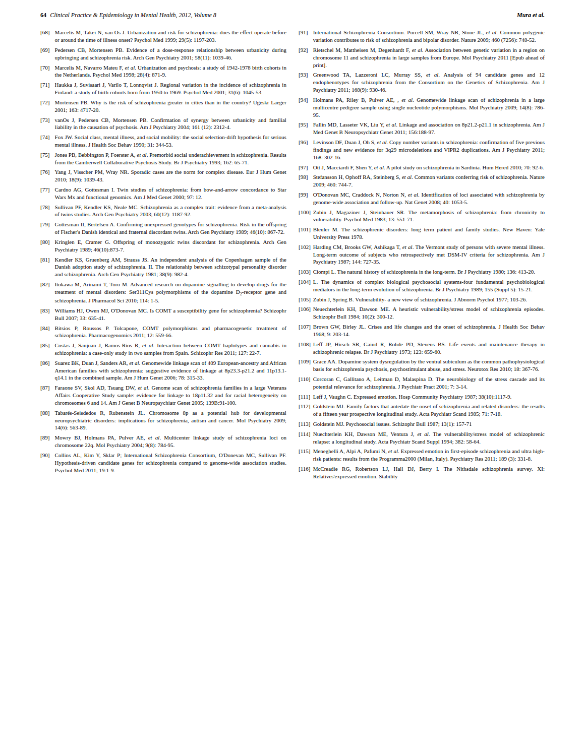64 Clinical Practice & Epidemiology in Mental Health, 2012, Volume 8
Mura et al.
[68] Marcelis M, Takei N, van Os J. Urbanization and risk for schizophrenia: does the effect operate before or around the time of illness onset? Psychol Med 1999; 29(5): 1197-203.
[69] Pedersen CB, Mortensen PB. Evidence of a dose-response relationship between urbanicity during upbringing and schizophrenia risk. Arch Gen Psychiatry 2001; 58(11): 1039-46.
[70] Marcelis M, Navarro Mateu F, et al. Urbanization and psychosis: a study of 1942-1978 birth cohorts in the Netherlands. Psychol Med 1998; 28(4): 871-9.
[71] Haukka J, Suvisaari J, Varilo T, Lonnqvist J. Regional variation in the incidence of schizophrenia in Finland: a study of birth cohorts born from 1950 to 1969. Psychol Med 2001; 31(6): 1045-53.
[72] Mortensen PB. Why is the risk of schizophrenia greater in cities than in the country? Ugeskr Laeger 2001; 163: 4717-20.
[73] vanOs J, Pedersen CB, Mortensen PB. Confirmation of synergy between urbanicity and familial liability in the causation of psychosis. Am J Psychiatry 2004; 161 (12): 2312-4.
[74] Fox JW. Social class, mental illness, and social mobility: the social selection-drift hypothesis for serious mental illness. J Health Soc Behav 1990; 31: 344-53.
[75] Jones PB, Bebbington P, Foerster A, et al. Premorbid social underachievement in schizophrenia. Results from the Camberwell Collaborative Psychosis Study. Br J Psychiatry 1993; 162: 65-71.
[76] Yang J, Visscher PM, Wray NR. Sporadic cases are the norm for complex disease. Eur J Hum Genet 2010; 18(9): 1039-43.
[77] Cardno AG, Gottesman I. Twin studies of schizophrenia: from bow-and-arrow concordance to Star Wars Mx and functional genomics. Am J Med Genet 2000; 97: 12.
[78] Sullivan PF, Kendler KS, Neale MC. Schizophrenia as a complex trait: evidence from a meta-analysis of twins studies. Arch Gen Psychiatry 2003; 60(12): 1187-92.
[79] Gottesman II, Bertelsen A. Confirming unexpressed genotypes for schizophrenia. Risk in the offspring of Fischer's Danish identical and fraternal discordant twins. Arch Gen Psychiatry 1989; 46(10): 867-72.
[80] Kringlen E, Cramer G. Offspring of monozygotic twins discordant for schizophrenia. Arch Gen Psychiatry 1989; 46(10):873-7.
[81] Kendler KS, Gruenberg AM, Strauss JS. An independent analysis of the Copenhagen sample of the Danish adoption study of schizophrenia. II. The relationship between schizotypal personality disorder and schizophrenia. Arch Gen Psychiatry 1981; 38(9): 982-4.
[82] Itokawa M, Arinami T, Toru M. Advanced research on dopamine signalling to develop drugs for the treatment of mental disorders: Ser311Cys polymorphisms of the dopamine D2-receptor gene and schizophrenia. J Pharmacol Sci 2010; 114: 1-5.
[83] Williams HJ, Owen MJ, O'Donovan MC. Is COMT a susceptibility gene for schizophrenia? Schizophr Bull 2007; 33: 635-41.
[84] Bitsios P, Roussos P. Tolcapone, COMT polymorphisms and pharmacogenetic treatment of schizophrenia. Pharmacogenomics 2011; 12: 559-66.
[85] Costas J, Sanjuan J, Ramos-Rios R, et al. Interaction between COMT haplotypes and cannabis in schizophrenia: a case-only study in two samples from Spain. Schizophr Res 2011; 127: 22-7.
[86] Suarez BK, Duan J, Sanders AR, et al. Genomewide linkage scan of 409 European-ancestry and African American families with schizophrenia: suggestive evidence of linkage at 8p23.3-p21.2 and 11p13.1-q14.1 in the combined sample. Am J Hum Genet 2006; 78: 315-33.
[87] Faraone SV, Skol AD, Tsuang DW, et al. Genome scan of schizophrenia families in a large Veterans Affairs Cooperative Study sample: evidence for linkage to 18p11.32 and for racial heterogeneity on chromosomes 6 and 14. Am J Genet B Neuropsychiatr Genet 2005; 139B:91-100.
[88] Tabarés-Seisdedos R, Rubenstein JL. Chromosome 8p as a potential hub for developmental neuropsychiatric disorders: implications for schizophrenia, autism and cancer. Mol Psychiatry 2009; 14(6): 563-89.
[89] Mowry BJ, Holmans PA, Pulver AE, et al. Multicenter linkage study of schizophrenia loci on chromosome 22q. Mol Psychiatry 2004; 9(8): 784-95.
[90] Collins AL, Kim Y, Sklar P; International Schizophrenia Consortium, O'Donevan MC, Sullivan PF. Hypothesis-driven candidate genes for schizophrenia compared to genome-wide association studies. Psychol Med 2011; 19:1-9.
[91] International Schizophrenia Consortium. Purcell SM, Wray NR, Stone JL, et al. Common polygenic variation contributes to risk of schizophrenia and bipolar disorder. Nature 2009; 460 (7256): 748-52.
[92] Rietschel M, Mattheisen M, Degenhardt F, et al. Association between genetic variation in a region on chromosome 11 and schizophrenia in large samples from Europe. Mol Psychiatry 2011 [Epub ahead of print].
[93] Greenwood TA, Lazzeroni LC, Murray SS, et al. Analysis of 94 candidate genes and 12 endophenotypes for schizophrenia from the Consortium on the Genetics of Schizophrenia. Am J Psychiatry 2011; 168(9): 930-46.
[94] Holmans PA, Riley B, Pulver AE, , et al. Genomewide linkage scan of schizophrenia in a large multicentre pedigree sample using single nucleotide polymorphisms. Mol Psychiatry 2009; 14(8): 786-95.
[95] Fallin MD, Lasseter VK, Liu Y, et al. Linkage and association on 8p21.2-p21.1 in schizophrenia. Am J Med Genet B Neuropsychiatr Genet 2011; 156:188-97.
[96] Levinson DF, Duan J, Oh S, et al. Copy number variants in schizophrenia: confirmation of five previous findings and new evidence for 3q29 microdeletions and VIPR2 duplications. Am J Psychiatry 2011; 168: 302-16.
[97] Ott J, Macciardi F, Shen Y, et al. A pilot study on schizophrenia in Sardinia. Hum Hered 2010; 70: 92-6.
[98] Stefansson H, Ophoff RA, Steinberg S, et al. Common variants conferring risk of schizophrenia. Nature 2009; 460: 744-7.
[99] O'Donovan MC, Craddock N, Norton N, et al. Identification of loci associated with schizophrenia by genome-wide association and follow-up. Nat Genet 2008; 40: 1053-5.
[100] Zubin J, Magaziner J, Steinhauer SR. The metamorphosis of schizophrenia: from chronicity to vulnerability. Psychol Med 1983; 13: 551-71.
[101] Bleuler M. The schizophrenic disorders: long term patient and family studies. New Haven: Yale University Press 1978.
[102] Harding CM, Brooks GW, Ashikaga T, et al. The Vermont study of persons with severe mental illness. Long-term outcome of subjects who retrospectively met DSM-IV criteria for schizophrenia. Am J Psychiatry 1987; 144: 727-35.
[103] Ciompi L. The natural history of schizophrenia in the long-term. Br J Psychiatry 1980; 136: 413-20.
[104] L. The dynamics of complex biological psychosocial systems-four fundamental psychobiological mediators in the long-term evolution of schizophrenia. Br J Psychiatry 1989; 155 (Suppl 5): 15-21.
[105] Zubin J, Spring B. Vulnerability- a new view of schizophrenia. J Abnorm Psychol 1977; 103-26.
[106] Neuechterlein KH, Dawson ME. A heuristic vulnerability/stress model of schizophrenia episodes. Schizophr Bull 1984; 10(2): 300-12.
[107] Brown GW, Birley JL. Crises and life changes and the onset of schizophrenia. J Health Soc Behav 1968; 9: 203-14.
[108] Leff JP, Hirsch SR, Gaind R, Rohde PD, Stevens BS. Life events and maintenance therapy in schizophrenic relapse. Br J Psychiatry 1973; 123: 659-60.
[109] Grace AA. Dopamine system dysregulation by the ventral subiculum as the common pathophysiological basis for schizophrenia psychosis, psychostimulant abuse, and stress. Neurotox Res 2010; 18: 367-76.
[110] Corcoran C, Gallitano A, Leitman D, Malaspina D. The neurobiology of the stress cascade and its potential relevance for schizophrenia. J Psychiatr Pract 2001; 7: 3-14.
[111] Leff J, Vaughn C. Expressed emotion. Hosp Community Psychiatry 1987; 38(10):1117-9.
[112] Goldstein MJ. Family factors that antedate the onset of schizophrenia and related disorders: the results of a fifteen year prospective longitudinal study. Acta Psychiatr Scand 1985; 71: 7-18.
[113] Goldstein MJ. Psychosocial issues. Schizophr Bull 1987; 13(1): 157-71
[114] Nuechterlein KH, Dawson ME, Ventura J, et al. The vulnerability/stress model of schizophrenic relapse: a longitudinal study. Acta Psychiatr Scand Suppl 1994; 382: 58-64.
[115] Meneghelli A, Alpi A, Pafumi N, et al. Expressed emotion in first-episode schizophrenia and ultra high-risk patients: results from the Programma2000 (Milan, Italy). Psychiatry Res 2011; 189 (3): 331-8.
[116] McCreadie RG, Robertson LJ, Hall DJ, Berry I. The Nithsdale schizophrenia survey. XI: Relatives'expressed emotion. Stability